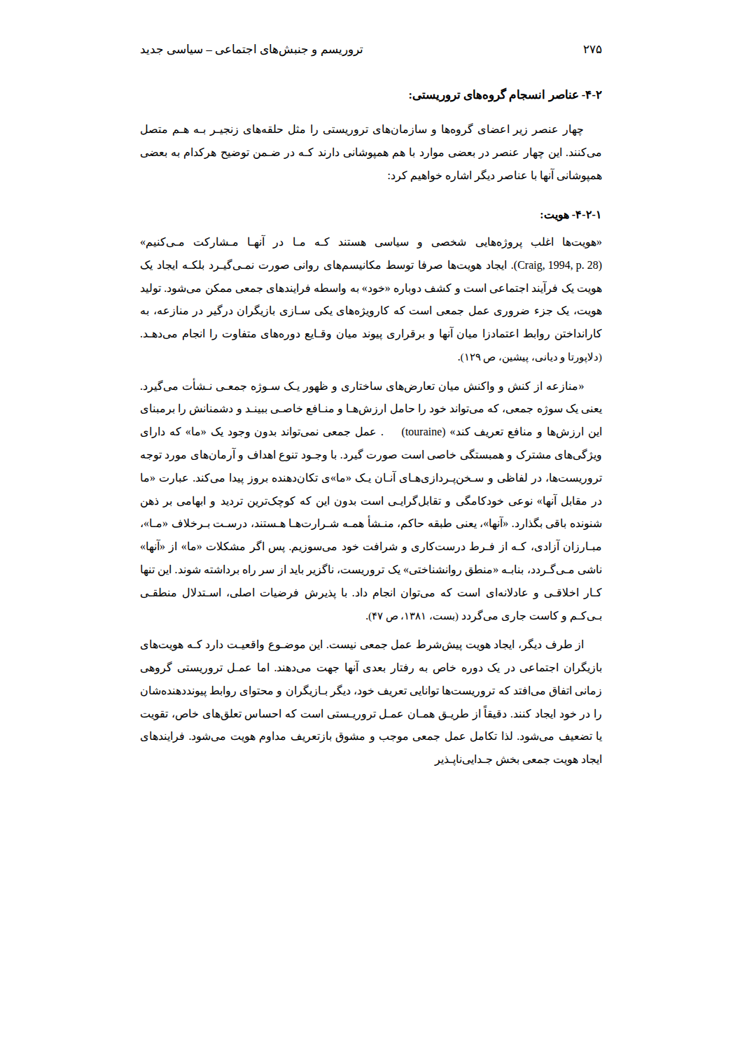۲۷۵ تروریسم و جنبش‌های اجتماعی – سیاسی جدید
۴-۲- عناصر انسجام گروه‌های تروریستی:
چهار عنصر زیر اعضای گروه‌ها و سازمان‌های تروریستی را مثل حلقه‌های زنجیـر بـه هـم متصل می‌کنند. این چهار عنصر در بعضی موارد با هم همپوشانی دارند کـه در ضـمن توضیح هرکدام به بعضی همپوشانی آنها با عناصر دیگر اشاره خواهیم کرد:
۴-۲-۱- هویت:
«هویت‌ها اغلب پروژه‌هایی شخصی و سیاسی هستند کـه مـا در آنهـا مـشارکت مـی‌کنیم» (Craig, 1994, p. 28). ایجاد هویت‌ها صرفا توسط مکانیسم‌های روانی صورت نمـی‌گیـرد بلکـه ایجاد یک هویت یک فرآیند اجتماعی است و کشف دوباره «خود» به واسطه فرایندهای جمعی ممکن می‌شود. تولید هویت، یک جزء ضروری عمل جمعی است که کارویژه‌های یکی سـازی بازیگران درگیر در منازعه، به کارانداختن روابط اعتمادزا میان آنها و برقراری پیوند میان وقـایع دوره‌های متفاوت را انجام می‌دهـد. (دلاپورتا و دیانی، پیشین، ص ۱۲۹).
«منازعه از کنش و واکنش میان تعارض‌های ساختاری و ظهور یـک سـوژه جمعـی نـشأت می‌گیرد. یعنی یک سوژه جمعی، که می‌تواند خود را حامل ارزش‌هـا و منـافع خاصـی ببینـد و دشمنانش را برمبنای این ارزش‌ها و منافع تعریف کند» (touraine). عمل جمعی نمی‌تواند بدون وجود یک «ما» که دارای ویژگی‌های مشترک و همبستگی خاصی است صورت گیرد. با وجـود تنوع اهداف و آرمان‌های مورد توجه تروریست‌ها، در لفاظی و سـخن‌پـردازی‌هـای آنـان یـک «ما»ی تکان‌دهنده بروز پیدا می‌کند. عبارت «ما در مقابل آنها» نوعی خودکامگی و تقابل‌گرایـی است بدون این که کوچک‌ترین تردید و ابهامی بر ذهن شنونده باقی بگذارد. «آنها»، یعنی طبقه حاکم، منـشأ همـه شـرارت‌هـا هـستند، درسـت بـرخلاف «مـا»، مبـارزان آزادی، کـه از فـرط درست‌کاری و شرافت خود می‌سوزیم. پس اگر مشکلات «ما» از «آنها» ناشی مـی‌گـردد، بنابـه «منطق روانشناختی» یک تروریست، ناگزیر باید از سر راه برداشته شوند. این تنها کـار اخلاقـی و عادلانه‌ای است که می‌توان انجام داد. با پذیرش فرضیات اصلی، اسـتدلال منطقـی بـی‌کـم و کاست جاری می‌گردد (بست، ۱۳۸۱، ص ۴۷).
از طرف دیگر، ایجاد هویت پیش‌شرط عمل جمعی نیست. این موضـوع واقعیـت دارد کـه هویت‌های بازیگران اجتماعی در یک دوره خاص به رفتار بعدی آنها جهت می‌دهند. اما عمـل تروریستی گروهی زمانی اتفاق می‌افتد که تروریست‌ها توانایی تعریف خود، دیگر بـازیگران و محتوای روابط پیونددهنده‌شان را در خود ایجاد کنند. دقیقاً از طریـق همـان عمـل تروریـستی است که احساس تعلق‌های خاص، تقویت یا تضعیف می‌شود. لذا تکامل عمل جمعی موجب و مشوق بازتعریف مداوم هویت می‌شود. فرایندهای ایجاد هویت جمعی بخش جـدایی‌ناپـذیر